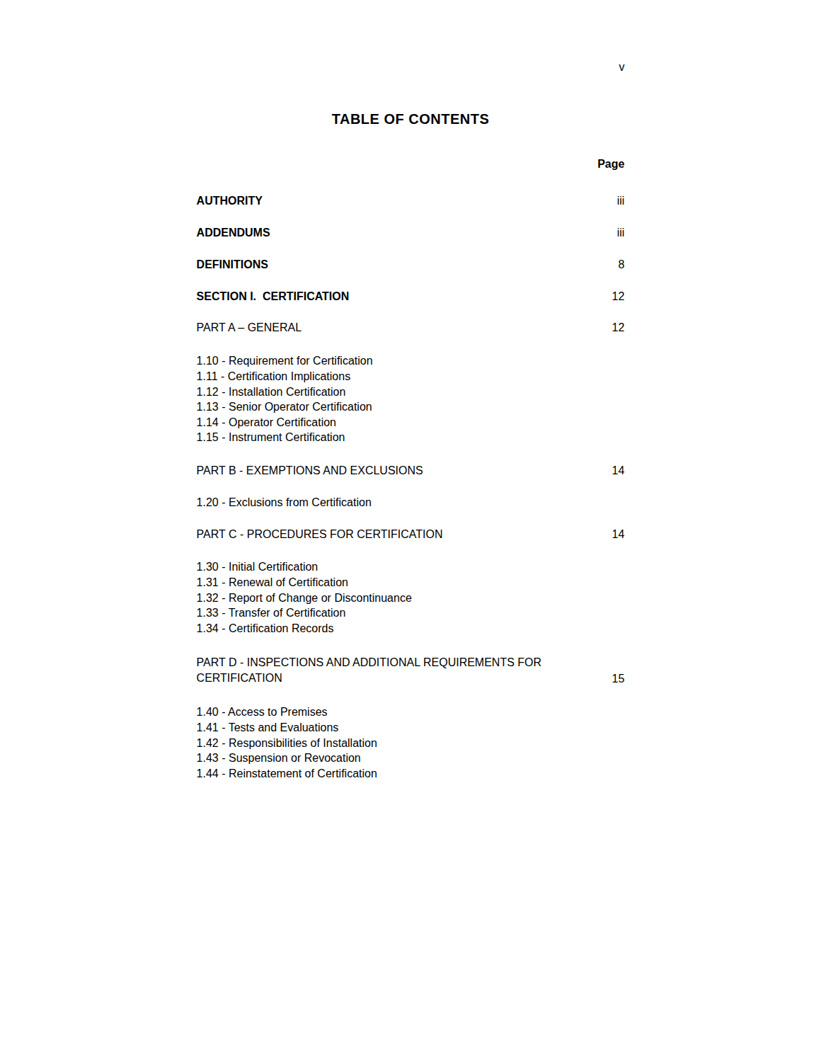v
TABLE OF CONTENTS
Page
| AUTHORITY | iii |
| ADDENDUMS | iii |
| DEFINITIONS | 8 |
| SECTION I. CERTIFICATION | 12 |
| PART A – GENERAL | 12 |
| 1.10 - Requirement for Certification 1.11 - Certification Implications 1.12 - Installation Certification 1.13 - Senior Operator Certification 1.14 - Operator Certification 1.15 - Instrument Certification |
| PART B - EXEMPTIONS AND EXCLUSIONS | 14 |
| 1.20 - Exclusions from Certification |
| PART C - PROCEDURES FOR CERTIFICATION | 14 |
| 1.30 - Initial Certification 1.31 - Renewal of Certification 1.32 - Report of Change or Discontinuance 1.33 - Transfer of Certification 1.34 - Certification Records |
| PART D - INSPECTIONS AND ADDITIONAL REQUIREMENTS FOR CERTIFICATION | 15 |
| 1.40 - Access to Premises 1.41 - Tests and Evaluations 1.42 - Responsibilities of Installation 1.43 - Suspension or Revocation 1.44 - Reinstatement of Certification |